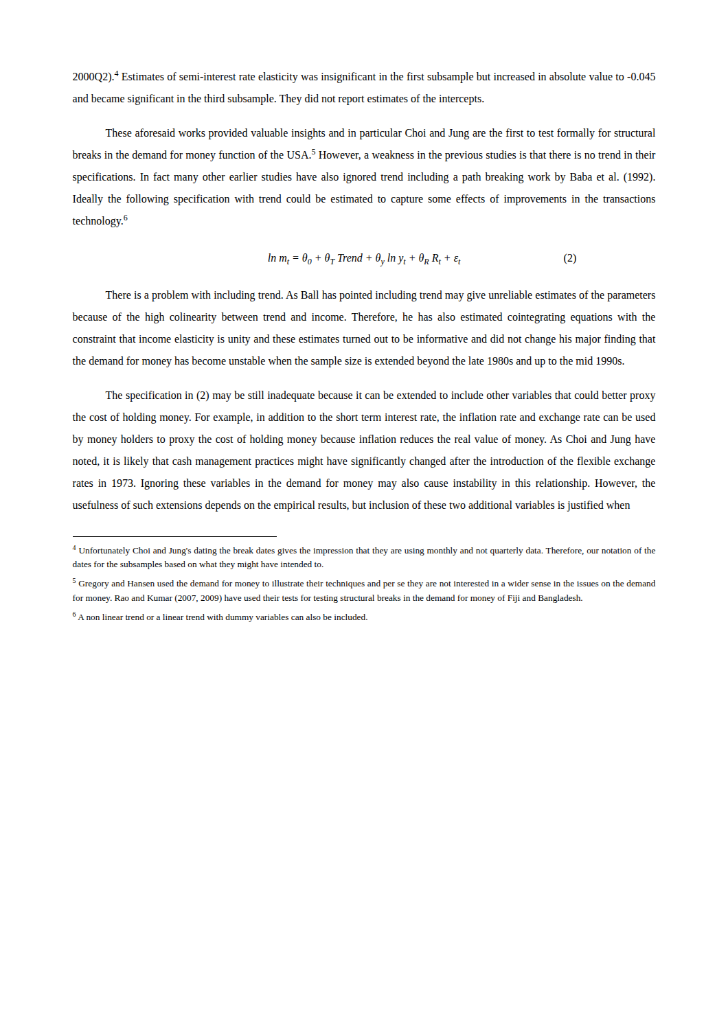2000Q2).4 Estimates of semi-interest rate elasticity was insignificant in the first subsample but increased in absolute value to -0.045 and became significant in the third subsample. They did not report estimates of the intercepts.
These aforesaid works provided valuable insights and in particular Choi and Jung are the first to test formally for structural breaks in the demand for money function of the USA.5 However, a weakness in the previous studies is that there is no trend in their specifications. In fact many other earlier studies have also ignored trend including a path breaking work by Baba et al. (1992). Ideally the following specification with trend could be estimated to capture some effects of improvements in the transactions technology.6
ln mt = θ0 + θT Trend + θy ln yt + θR Rt + εt(2)
There is a problem with including trend. As Ball has pointed including trend may give unreliable estimates of the parameters because of the high colinearity between trend and income. Therefore, he has also estimated cointegrating equations with the constraint that income elasticity is unity and these estimates turned out to be informative and did not change his major finding that the demand for money has become unstable when the sample size is extended beyond the late 1980s and up to the mid 1990s.
The specification in (2) may be still inadequate because it can be extended to include other variables that could better proxy the cost of holding money. For example, in addition to the short term interest rate, the inflation rate and exchange rate can be used by money holders to proxy the cost of holding money because inflation reduces the real value of money. As Choi and Jung have noted, it is likely that cash management practices might have significantly changed after the introduction of the flexible exchange rates in 1973. Ignoring these variables in the demand for money may also cause instability in this relationship. However, the usefulness of such extensions depends on the empirical results, but inclusion of these two additional variables is justified when
4 Unfortunately Choi and Jung's dating the break dates gives the impression that they are using monthly and not quarterly data. Therefore, our notation of the dates for the subsamples based on what they might have intended to.
5 Gregory and Hansen used the demand for money to illustrate their techniques and per se they are not interested in a wider sense in the issues on the demand for money. Rao and Kumar (2007, 2009) have used their tests for testing structural breaks in the demand for money of Fiji and Bangladesh.
6 A non linear trend or a linear trend with dummy variables can also be included.